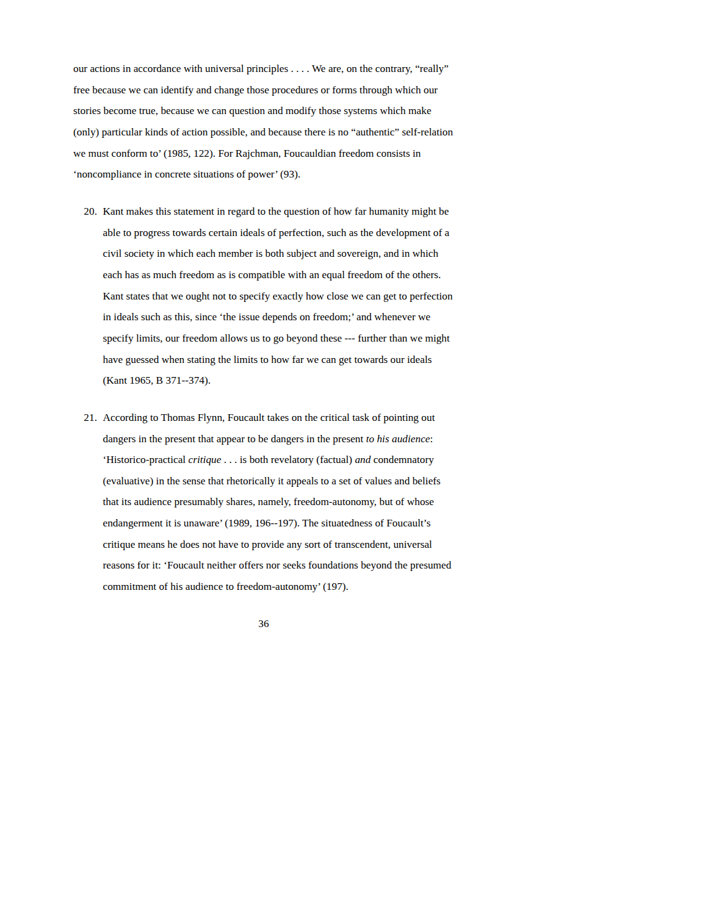our actions in accordance with universal principles . . . . We are, on the contrary, “really” free because we can identify and change those procedures or forms through which our stories become true, because we can question and modify those systems which make (only) particular kinds of action possible, and because there is no “authentic” self-relation we must conform to’ (1985, 122). For Rajchman, Foucauldian freedom consists in ‘noncompliance in concrete situations of power’ (93).
Kant makes this statement in regard to the question of how far humanity might be able to progress towards certain ideals of perfection, such as the development of a civil society in which each member is both subject and sovereign, and in which each has as much freedom as is compatible with an equal freedom of the others. Kant states that we ought not to specify exactly how close we can get to perfection in ideals such as this, since ‘the issue depends on freedom;’ and whenever we specify limits, our freedom allows us to go beyond these --- further than we might have guessed when stating the limits to how far we can get towards our ideals (Kant 1965, B 371--374).
According to Thomas Flynn, Foucault takes on the critical task of pointing out dangers in the present that appear to be dangers in the present to his audience: ‘Historico-practical critique . . . is both revelatory (factual) and condemnatory (evaluative) in the sense that rhetorically it appeals to a set of values and beliefs that its audience presumably shares, namely, freedom-autonomy, but of whose endangerment it is unaware’ (1989, 196--197). The situatedness of Foucault’s critique means he does not have to provide any sort of transcendent, universal reasons for it: ‘Foucault neither offers nor seeks foundations beyond the presumed commitment of his audience to freedom-autonomy’ (197).
36